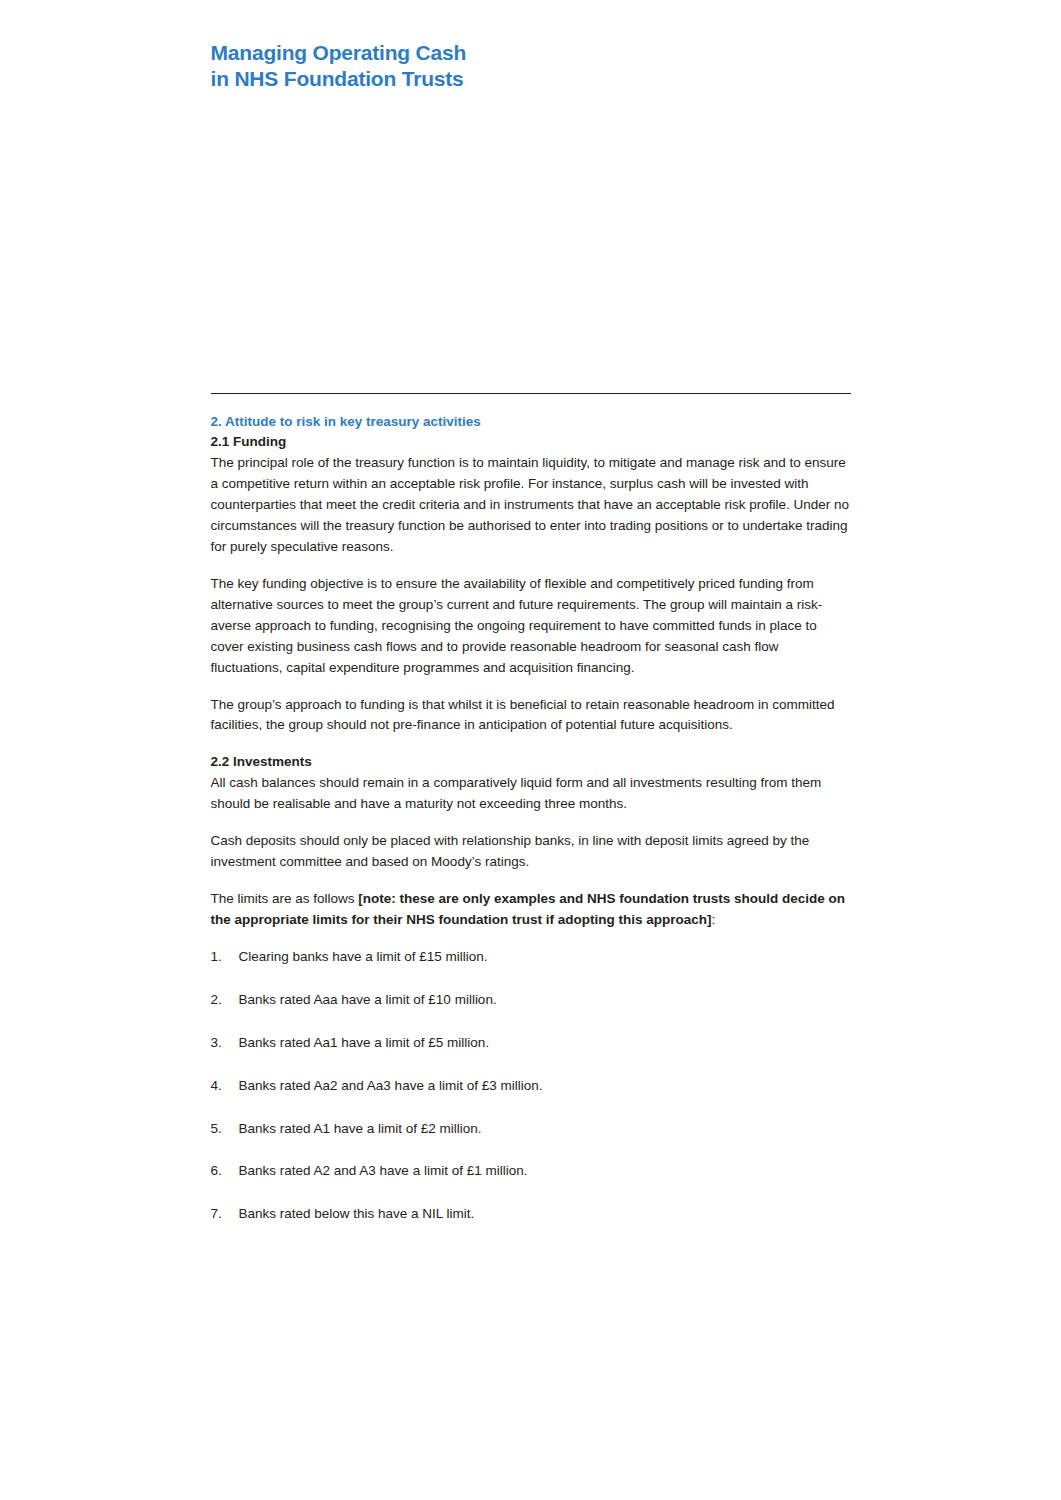Managing Operating Cash
in NHS Foundation Trusts
2. Attitude to risk in key treasury activities
2.1 Funding
The principal role of the treasury function is to maintain liquidity, to mitigate and manage risk and to ensure a competitive return within an acceptable risk profile. For instance, surplus cash will be invested with counterparties that meet the credit criteria and in instruments that have an acceptable risk profile. Under no circumstances will the treasury function be authorised to enter into trading positions or to undertake trading for purely speculative reasons.
The key funding objective is to ensure the availability of flexible and competitively priced funding from alternative sources to meet the group’s current and future requirements. The group will maintain a risk-averse approach to funding, recognising the ongoing requirement to have committed funds in place to cover existing business cash flows and to provide reasonable headroom for seasonal cash flow fluctuations, capital expenditure programmes and acquisition financing.
The group’s approach to funding is that whilst it is beneficial to retain reasonable headroom in committed facilities, the group should not pre-finance in anticipation of potential future acquisitions.
2.2 Investments
All cash balances should remain in a comparatively liquid form and all investments resulting from them should be realisable and have a maturity not exceeding three months.
Cash deposits should only be placed with relationship banks, in line with deposit limits agreed by the investment committee and based on Moody’s ratings.
The limits are as follows [note: these are only examples and NHS foundation trusts should decide on the appropriate limits for their NHS foundation trust if adopting this approach]:
Clearing banks have a limit of £15 million.
Banks rated Aaa have a limit of £10 million.
Banks rated Aa1 have a limit of £5 million.
Banks rated Aa2 and Aa3 have a limit of £3 million.
Banks rated A1 have a limit of £2 million.
Banks rated A2 and A3 have a limit of £1 million.
Banks rated below this have a NIL limit.